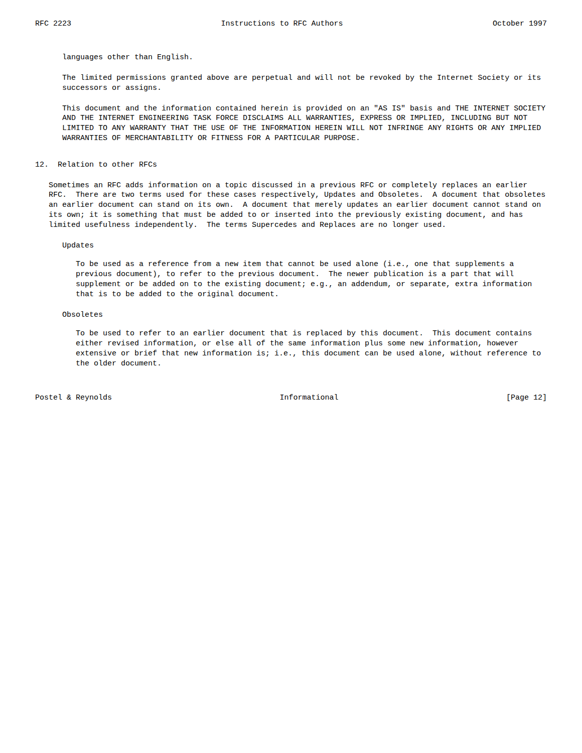RFC 2223 Instructions to RFC Authors October 1997
languages other than English.
The limited permissions granted above are perpetual and will not be revoked by the Internet Society or its successors or assigns.
This document and the information contained herein is provided on an "AS IS" basis and THE INTERNET SOCIETY AND THE INTERNET ENGINEERING TASK FORCE DISCLAIMS ALL WARRANTIES, EXPRESS OR IMPLIED, INCLUDING BUT NOT LIMITED TO ANY WARRANTY THAT THE USE OF THE INFORMATION HEREIN WILL NOT INFRINGE ANY RIGHTS OR ANY IMPLIED WARRANTIES OF MERCHANTABILITY OR FITNESS FOR A PARTICULAR PURPOSE.
12. Relation to other RFCs
Sometimes an RFC adds information on a topic discussed in a previous RFC or completely replaces an earlier RFC. There are two terms used for these cases respectively, Updates and Obsoletes. A document that obsoletes an earlier document can stand on its own. A document that merely updates an earlier document cannot stand on its own; it is something that must be added to or inserted into the previously existing document, and has limited usefulness independently. The terms Supercedes and Replaces are no longer used.
Updates
To be used as a reference from a new item that cannot be used alone (i.e., one that supplements a previous document), to refer to the previous document. The newer publication is a part that will supplement or be added on to the existing document; e.g., an addendum, or separate, extra information that is to be added to the original document.
Obsoletes
To be used to refer to an earlier document that is replaced by this document. This document contains either revised information, or else all of the same information plus some new information, however extensive or brief that new information is; i.e., this document can be used alone, without reference to the older document.
Postel & Reynolds Informational [Page 12]